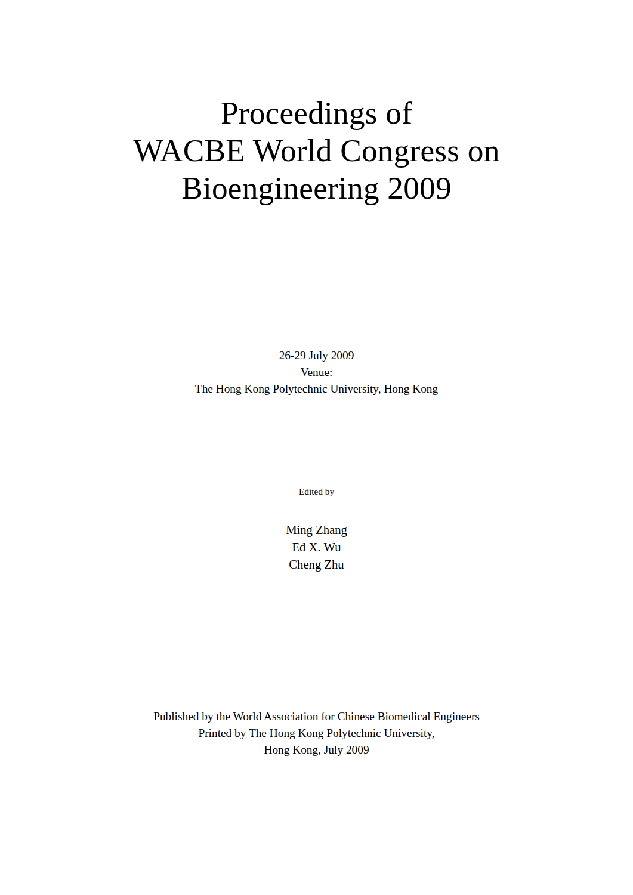Proceedings of
WACBE World Congress on
Bioengineering 2009
26-29 July 2009
Venue:
The Hong Kong Polytechnic University, Hong Kong
Edited by
Ming Zhang
Ed X. Wu
Cheng Zhu
Published by the World Association for Chinese Biomedical Engineers
Printed by The Hong Kong Polytechnic University,
Hong Kong, July 2009